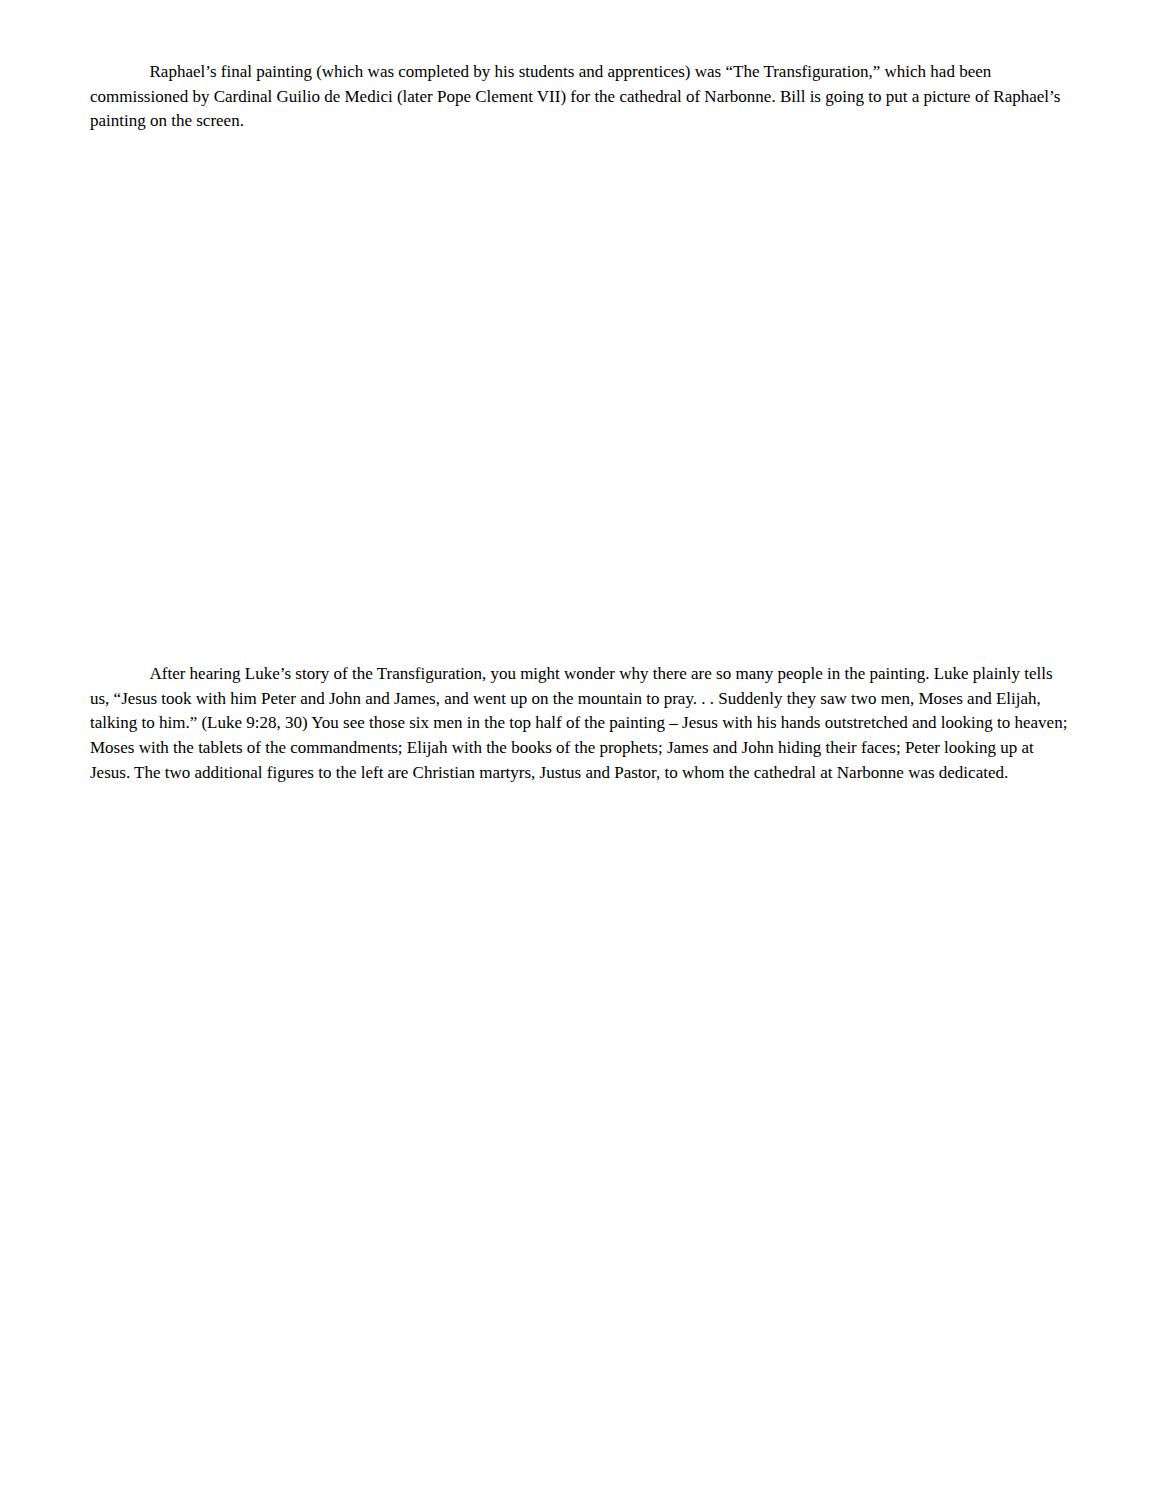Raphael’s final painting (which was completed by his students and apprentices) was “The Transfiguration,” which had been commissioned by Cardinal Guilio de Medici (later Pope Clement VII) for the cathedral of Narbonne. Bill is going to put a picture of Raphael’s painting on the screen.
After hearing Luke’s story of the Transfiguration, you might wonder why there are so many people in the painting. Luke plainly tells us, “Jesus took with him Peter and John and James, and went up on the mountain to pray. . . Suddenly they saw two men, Moses and Elijah, talking to him.” (Luke 9:28, 30) You see those six men in the top half of the painting – Jesus with his hands outstretched and looking to heaven; Moses with the tablets of the commandments; Elijah with the books of the prophets; James and John hiding their faces; Peter looking up at Jesus. The two additional figures to the left are Christian martyrs, Justus and Pastor, to whom the cathedral at Narbonne was dedicated.